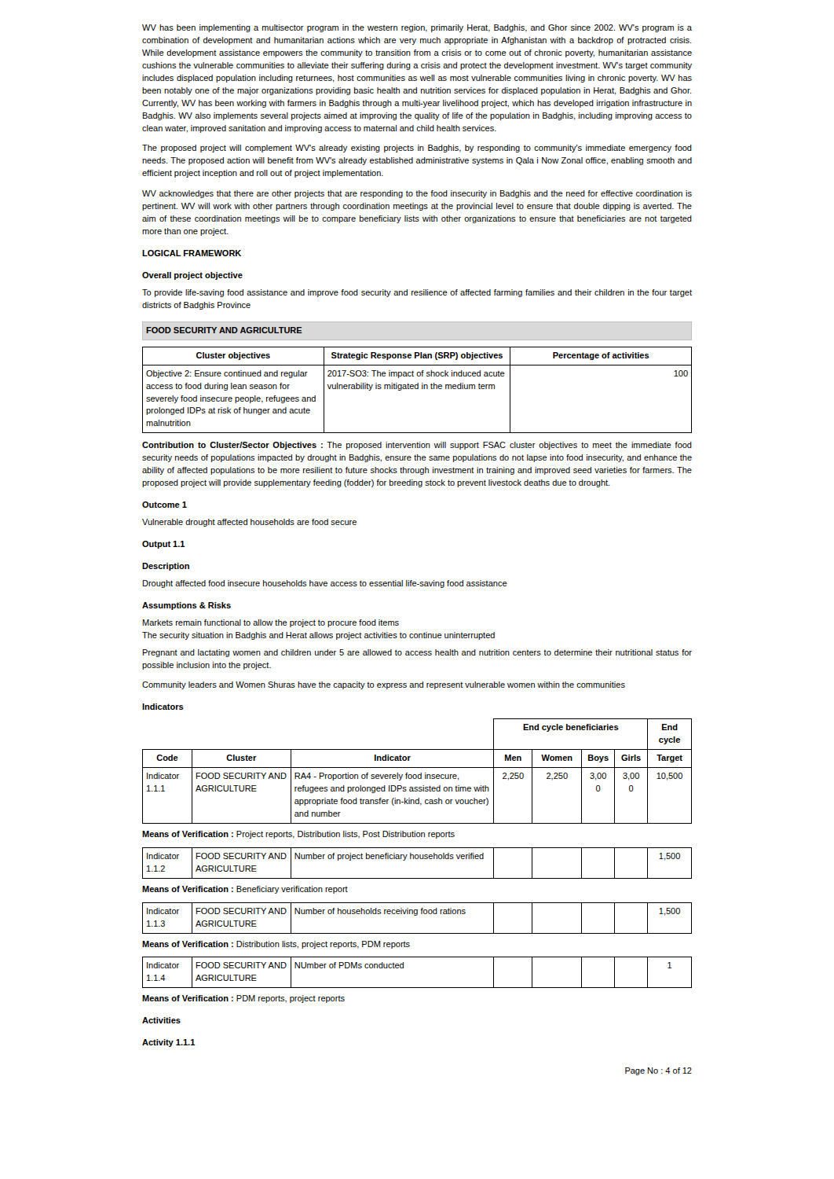WV has been implementing a multisector program in the western region, primarily Herat, Badghis, and Ghor since 2002. WV's program is a combination of development and humanitarian actions which are very much appropriate in Afghanistan with a backdrop of protracted crisis. While development assistance empowers the community to transition from a crisis or to come out of chronic poverty, humanitarian assistance cushions the vulnerable communities to alleviate their suffering during a crisis and protect the development investment. WV's target community includes displaced population including returnees, host communities as well as most vulnerable communities living in chronic poverty. WV has been notably one of the major organizations providing basic health and nutrition services for displaced population in Herat, Badghis and Ghor. Currently, WV has been working with farmers in Badghis through a multi-year livelihood project, which has developed irrigation infrastructure in Badghis. WV also implements several projects aimed at improving the quality of life of the population in Badghis, including improving access to clean water, improved sanitation and improving access to maternal and child health services.
The proposed project will complement WV's already existing projects in Badghis, by responding to community's immediate emergency food needs. The proposed action will benefit from WV's already established administrative systems in Qala i Now Zonal office, enabling smooth and efficient project inception and roll out of project implementation.
WV acknowledges that there are other projects that are responding to the food insecurity in Badghis and the need for effective coordination is pertinent. WV will work with other partners through coordination meetings at the provincial level to ensure that double dipping is averted. The aim of these coordination meetings will be to compare beneficiary lists with other organizations to ensure that beneficiaries are not targeted more than one project.
LOGICAL FRAMEWORK
Overall project objective
To provide life-saving food assistance and improve food security and resilience of affected farming families and their children in the four target districts of Badghis Province
FOOD SECURITY AND AGRICULTURE
| Cluster objectives | Strategic Response Plan (SRP) objectives | Percentage of activities |
| --- | --- | --- |
| Objective 2: Ensure continued and regular access to food during lean season for severely food insecure people, refugees and prolonged IDPs at risk of hunger and acute malnutrition | 2017-SO3: The impact of shock induced acute vulnerability is mitigated in the medium term | 100 |
Contribution to Cluster/Sector Objectives : The proposed intervention will support FSAC cluster objectives to meet the immediate food security needs of populations impacted by drought in Badghis, ensure the same populations do not lapse into food insecurity, and enhance the ability of affected populations to be more resilient to future shocks through investment in training and improved seed varieties for farmers. The proposed project will provide supplementary feeding (fodder) for breeding stock to prevent livestock deaths due to drought.
Outcome 1
Vulnerable drought affected households are food secure
Output 1.1
Description
Drought affected food insecure households have access to essential life-saving food assistance
Assumptions & Risks
Markets remain functional to allow the project to procure food items
The security situation in Badghis and Herat allows project activities to continue uninterrupted
Pregnant and lactating women and children under 5 are allowed to access health and nutrition centers to determine their nutritional status for possible inclusion into the project.
Community leaders and Women Shuras have the capacity to express and represent vulnerable women within the communities
Indicators
| | | | End cycle beneficiaries | End cycle |
| Code | Cluster | Indicator | Men | Women | Boys | Girls | Target |
| Indicator 1.1.1 | FOOD SECURITY AND AGRICULTURE | RA4 - Proportion of severely food insecure, refugees and prolonged IDPs assisted on time with appropriate food transfer (in-kind, cash or voucher) and number | 2,250 | 2,250 | 3,00 0 | 3,00 0 | 10,500 |
Means of Verification : Project reports, Distribution lists, Post Distribution reports
| Indicator 1.1.2 | FOOD SECURITY AND AGRICULTURE | Number of project beneficiary households verified | | | | | 1,500 |
Means of Verification : Beneficiary verification report
| Indicator 1.1.3 | FOOD SECURITY AND AGRICULTURE | Number of households receiving food rations | | | | | 1,500 |
Means of Verification : Distribution lists, project reports, PDM reports
| Indicator 1.1.4 | FOOD SECURITY AND AGRICULTURE | NUmber of PDMs conducted | | | | | 1 |
Means of Verification : PDM reports, project reports
Activities
Activity 1.1.1
Page No : 4 of 12